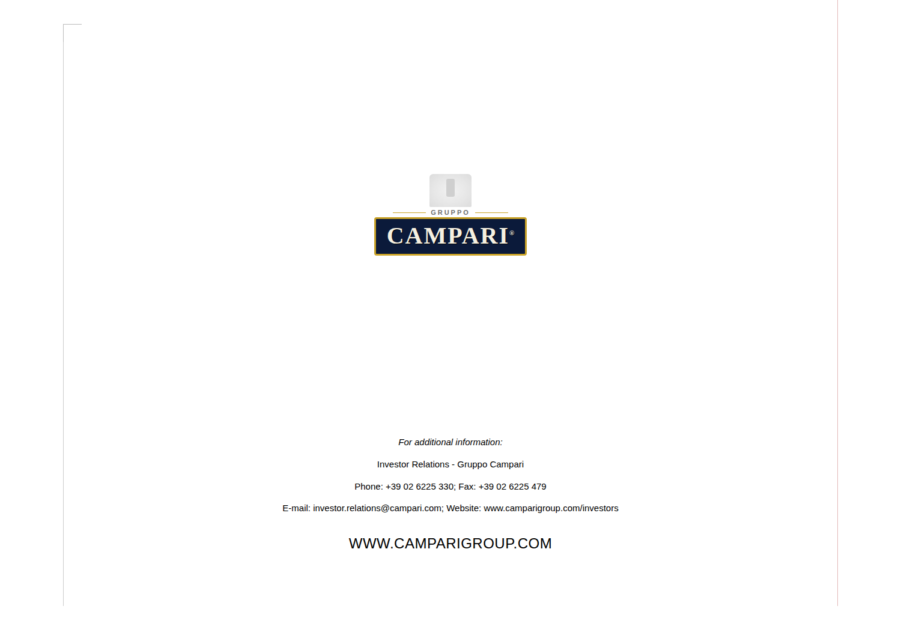GRUPPO
CAMPARI®
For additional information:
Investor Relations - Gruppo Campari
Phone: +39 02 6225 330; Fax: +39 02 6225 479
E-mail: investor.relations@campari.com; Website: www.camparigroup.com/investors
WWW.CAMPARIGROUP.COM